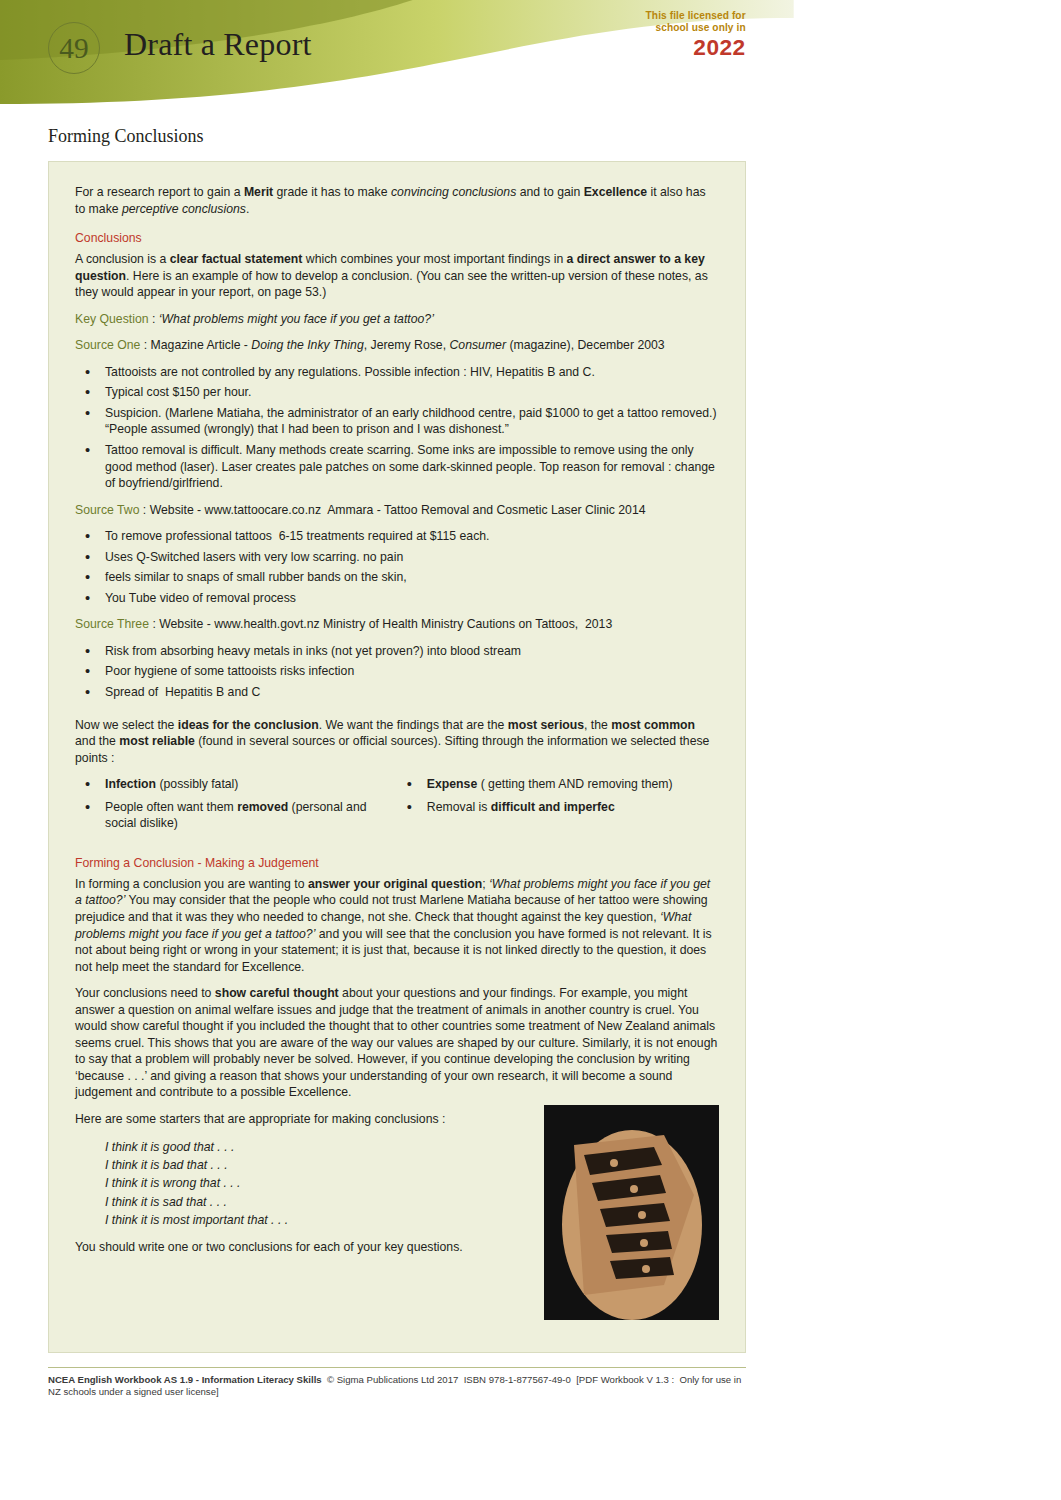49
Draft a Report
This file licensed for
school use only in
2022
Forming Conclusions
For a research report to gain a Merit grade it has to make convincing conclusions and to gain Excellence it also has to make perceptive conclusions.
Conclusions
A conclusion is a clear factual statement which combines your most important findings in a direct answer to a key question. Here is an example of how to develop a conclusion. (You can see the written-up version of these notes, as they would appear in your report, on page 53.)
Key Question : ‘What problems might you face if you get a tattoo?’
Source One : Magazine Article - Doing the Inky Thing, Jeremy Rose, Consumer (magazine), December 2003
Tattooists are not controlled by any regulations. Possible infection : HIV, Hepatitis B and C.
Typical cost $150 per hour.
Suspicion. (Marlene Matiaha, the administrator of an early childhood centre, paid $1000 to get a tattoo removed.)
“People assumed (wrongly) that I had been to prison and I was dishonest.”
Tattoo removal is difficult. Many methods create scarring. Some inks are impossible to remove using the only good method (laser). Laser creates pale patches on some dark-skinned people. Top reason for removal : change of boyfriend/girlfriend.
Source Two : Website - www.tattoocare.co.nz Ammara - Tattoo Removal and Cosmetic Laser Clinic 2014
To remove professional tattoos 6-15 treatments required at $115 each.
Uses Q-Switched lasers with very low scarring. no pain
feels similar to snaps of small rubber bands on the skin,
You Tube video of removal process
Source Three : Website - www.health.govt.nz Ministry of Health Ministry Cautions on Tattoos, 2013
Risk from absorbing heavy metals in inks (not yet proven?) into blood stream
Poor hygiene of some tattooists risks infection
Spread of Hepatitis B and C
Now we select the ideas for the conclusion. We want the findings that are the most serious, the most common and the most reliable (found in several sources or official sources). Sifting through the information we selected these points :
Infection (possibly fatal)
People often want them removed (personal and social dislike)
Expense ( getting them AND removing them)
Removal is difficult and imperfec
Forming a Conclusion - Making a Judgement
In forming a conclusion you are wanting to answer your original question; ‘What problems might you face if you get a tattoo?’ You may consider that the people who could not trust Marlene Matiaha because of her tattoo were showing prejudice and that it was they who needed to change, not she. Check that thought against the key question, ‘What problems might you face if you get a tattoo?’ and you will see that the conclusion you have formed is not relevant. It is not about being right or wrong in your statement; it is just that, because it is not linked directly to the question, it does not help meet the standard for Excellence.
Your conclusions need to show careful thought about your questions and your findings. For example, you might answer a question on animal welfare issues and judge that the treatment of animals in another country is cruel. You would show careful thought if you included the thought that to other countries some treatment of New Zealand animals seems cruel. This shows that you are aware of the way our values are shaped by our culture. Similarly, it is not enough to say that a problem will probably never be solved. However, if you continue developing the conclusion by writing ‘because . . .’ and giving a reason that shows your understanding of your own research, it will become a sound judgement and contribute to a possible Excellence.
Here are some starters that are appropriate for making conclusions :
I think it is good that . . .
I think it is bad that . . .
I think it is wrong that . . .
I think it is sad that . . .
I think it is most important that . . .
You should write one or two conclusions for each of your key questions.
NCEA English Workbook AS 1.9 - Information Literacy Skills © Sigma Publications Ltd 2017 ISBN 978-1-877567-49-0 [PDF Workbook V 1.3 : Only for use in NZ schools under a signed user license]